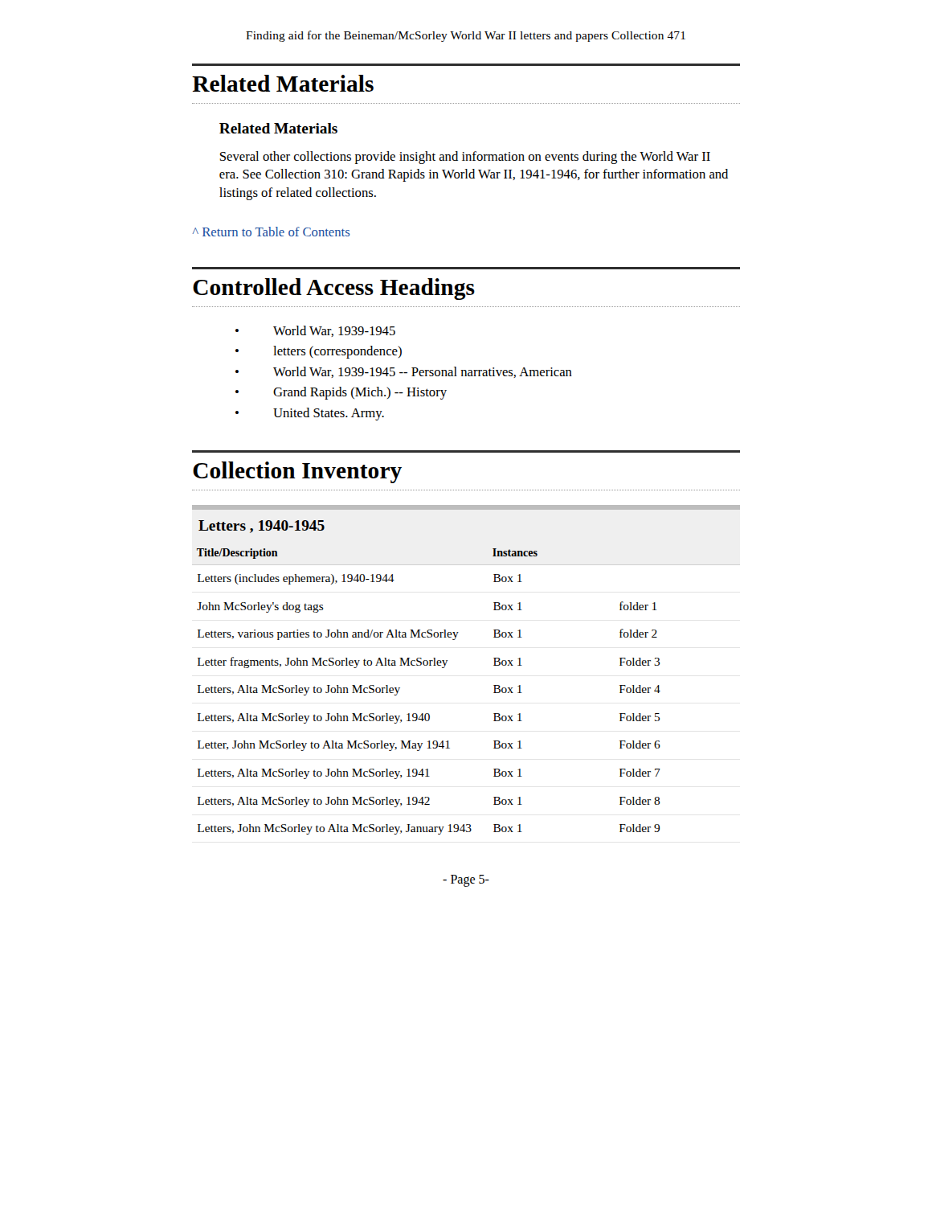Finding aid for the Beineman/McSorley World War II letters and papers Collection 471
Related Materials
Related Materials
Several other collections provide insight and information on events during the World War II era. See Collection 310: Grand Rapids in World War II, 1941-1946, for further information and listings of related collections.
^ Return to Table of Contents
Controlled Access Headings
World War, 1939-1945
letters (correspondence)
World War, 1939-1945 -- Personal narratives, American
Grand Rapids (Mich.) -- History
United States. Army.
Collection Inventory
Letters , 1940-1945
| Title/Description | Instances | |
| --- | --- | --- |
| Letters (includes ephemera), 1940-1944 | Box 1 | |
| John McSorley's dog tags | Box 1 | folder 1 |
| Letters, various parties to John and/or Alta McSorley | Box 1 | folder 2 |
| Letter fragments, John McSorley to Alta McSorley | Box 1 | Folder 3 |
| Letters, Alta McSorley to John McSorley | Box 1 | Folder 4 |
| Letters, Alta McSorley to John McSorley, 1940 | Box 1 | Folder 5 |
| Letter, John McSorley to Alta McSorley, May 1941 | Box 1 | Folder 6 |
| Letters, Alta McSorley to John McSorley, 1941 | Box 1 | Folder 7 |
| Letters, Alta McSorley to John McSorley, 1942 | Box 1 | Folder 8 |
| Letters, John McSorley to Alta McSorley, January 1943 | Box 1 | Folder 9 |
- Page 5-